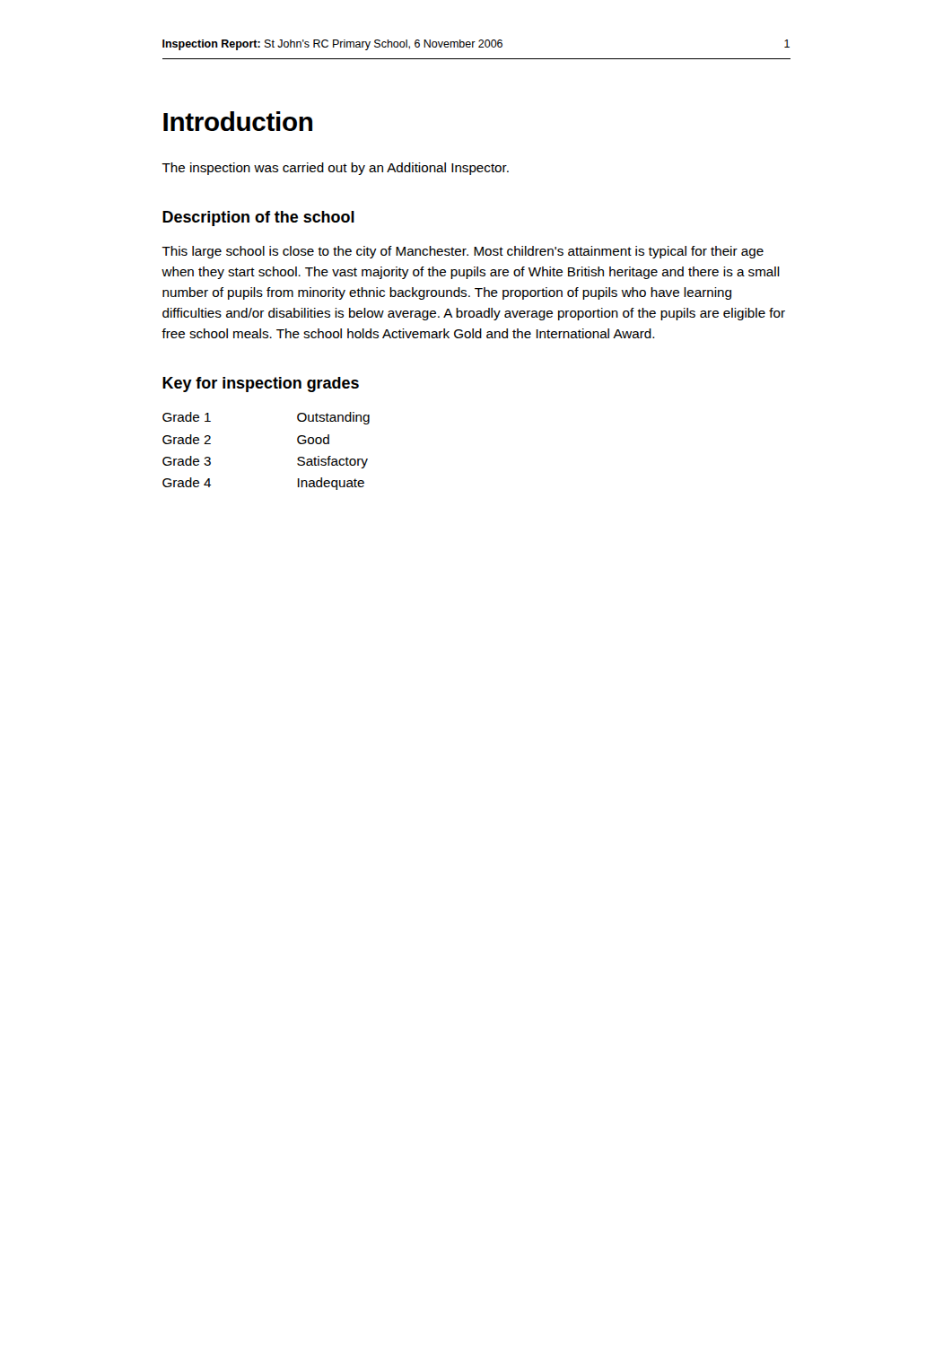Inspection Report: St John's RC Primary School, 6 November 2006
1
Introduction
The inspection was carried out by an Additional Inspector.
Description of the school
This large school is close to the city of Manchester. Most children's attainment is typical for their age when they start school. The vast majority of the pupils are of White British heritage and there is a small number of pupils from minority ethnic backgrounds. The proportion of pupils who have learning difficulties and/or disabilities is below average. A broadly average proportion of the pupils are eligible for free school meals. The school holds Activemark Gold and the International Award.
Key for inspection grades
| Grade 1 | Outstanding |
| Grade 2 | Good |
| Grade 3 | Satisfactory |
| Grade 4 | Inadequate |